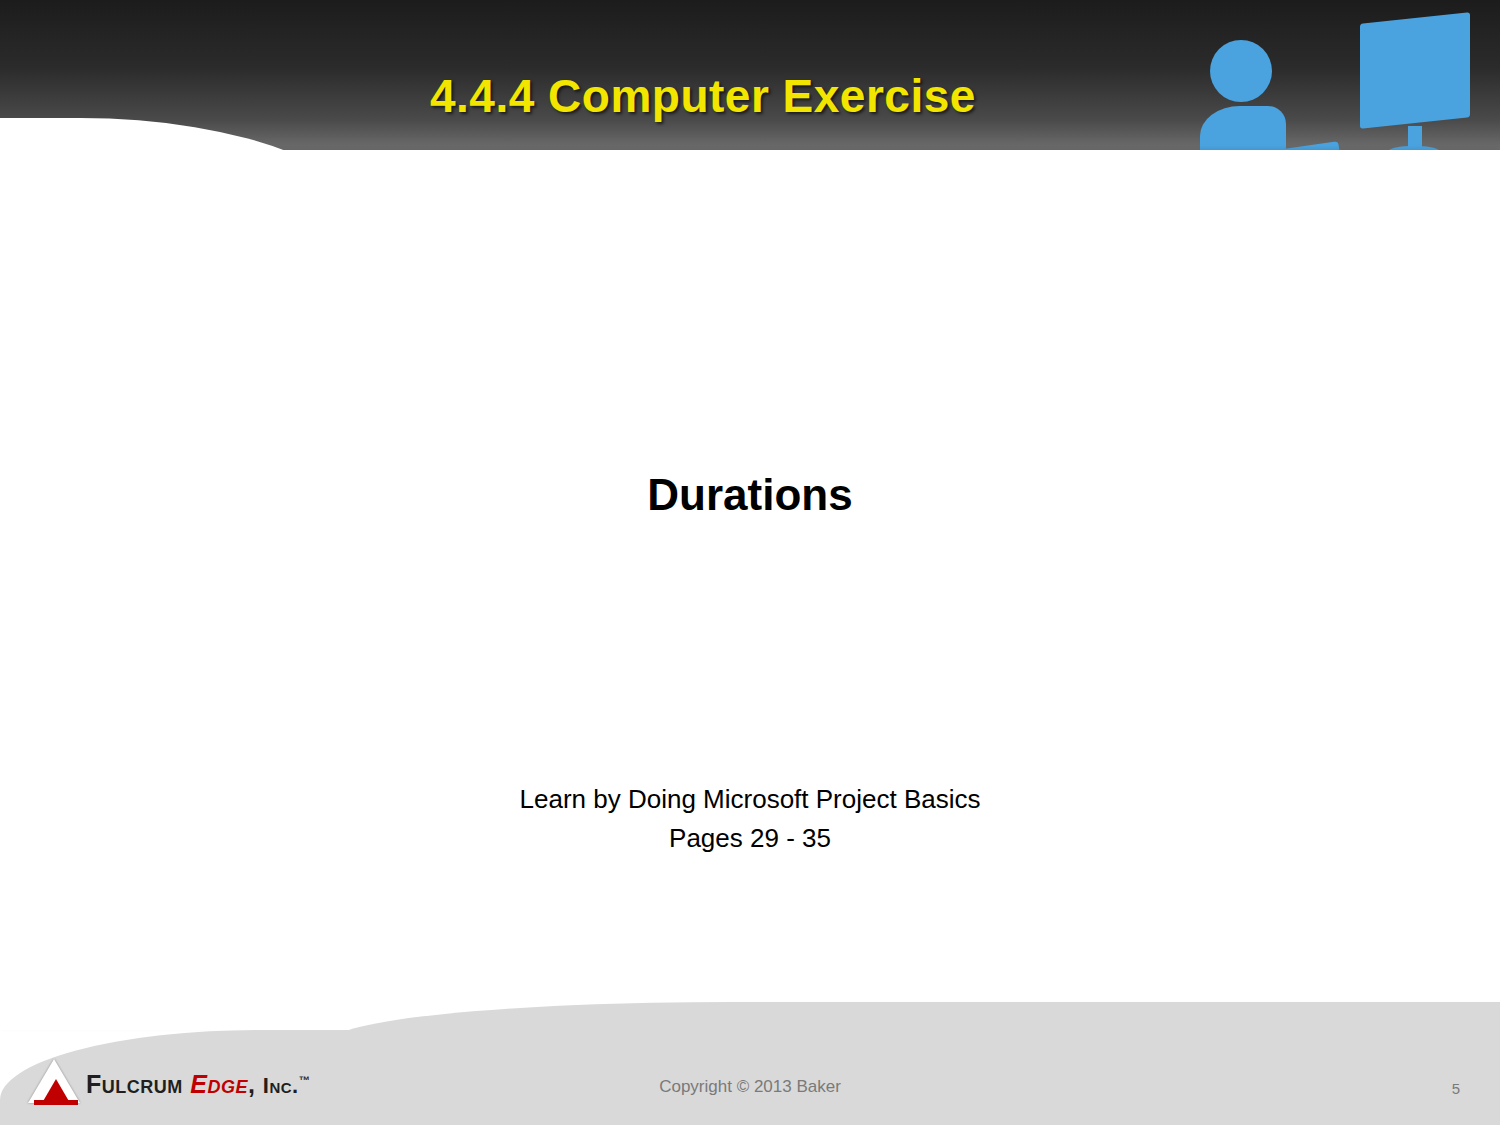4.4.4 Computer Exercise
Durations
Learn by Doing Microsoft Project Basics
Pages 29 - 35
Copyright © 2013 Baker
5
Fulcrum Edge, Inc.™